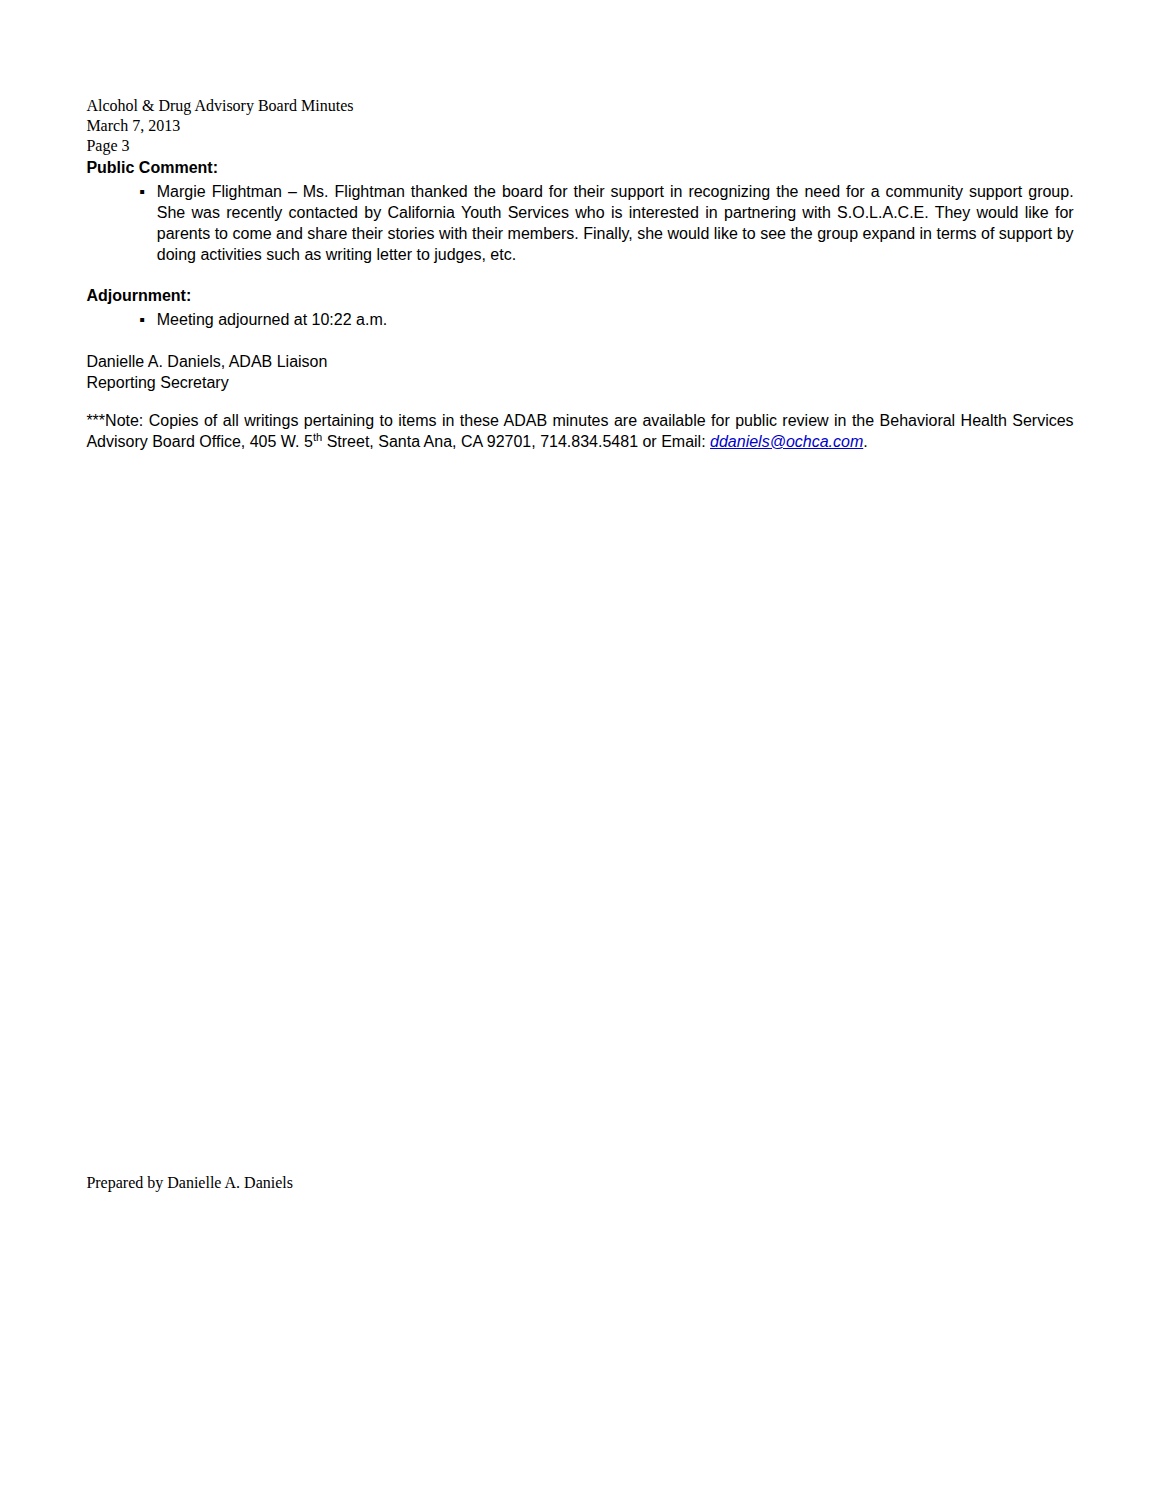Alcohol & Drug Advisory Board Minutes
March 7, 2013
Page 3
Public Comment:
Margie Flightman – Ms. Flightman thanked the board for their support in recognizing the need for a community support group. She was recently contacted by California Youth Services who is interested in partnering with S.O.L.A.C.E. They would like for parents to come and share their stories with their members. Finally, she would like to see the group expand in terms of support by doing activities such as writing letter to judges, etc.
Adjournment:
Meeting adjourned at 10:22 a.m.
Danielle A. Daniels, ADAB Liaison
Reporting Secretary
***Note: Copies of all writings pertaining to items in these ADAB minutes are available for public review in the Behavioral Health Services Advisory Board Office, 405 W. 5th Street, Santa Ana, CA 92701, 714.834.5481 or Email: ddaniels@ochca.com.
Prepared by Danielle A. Daniels